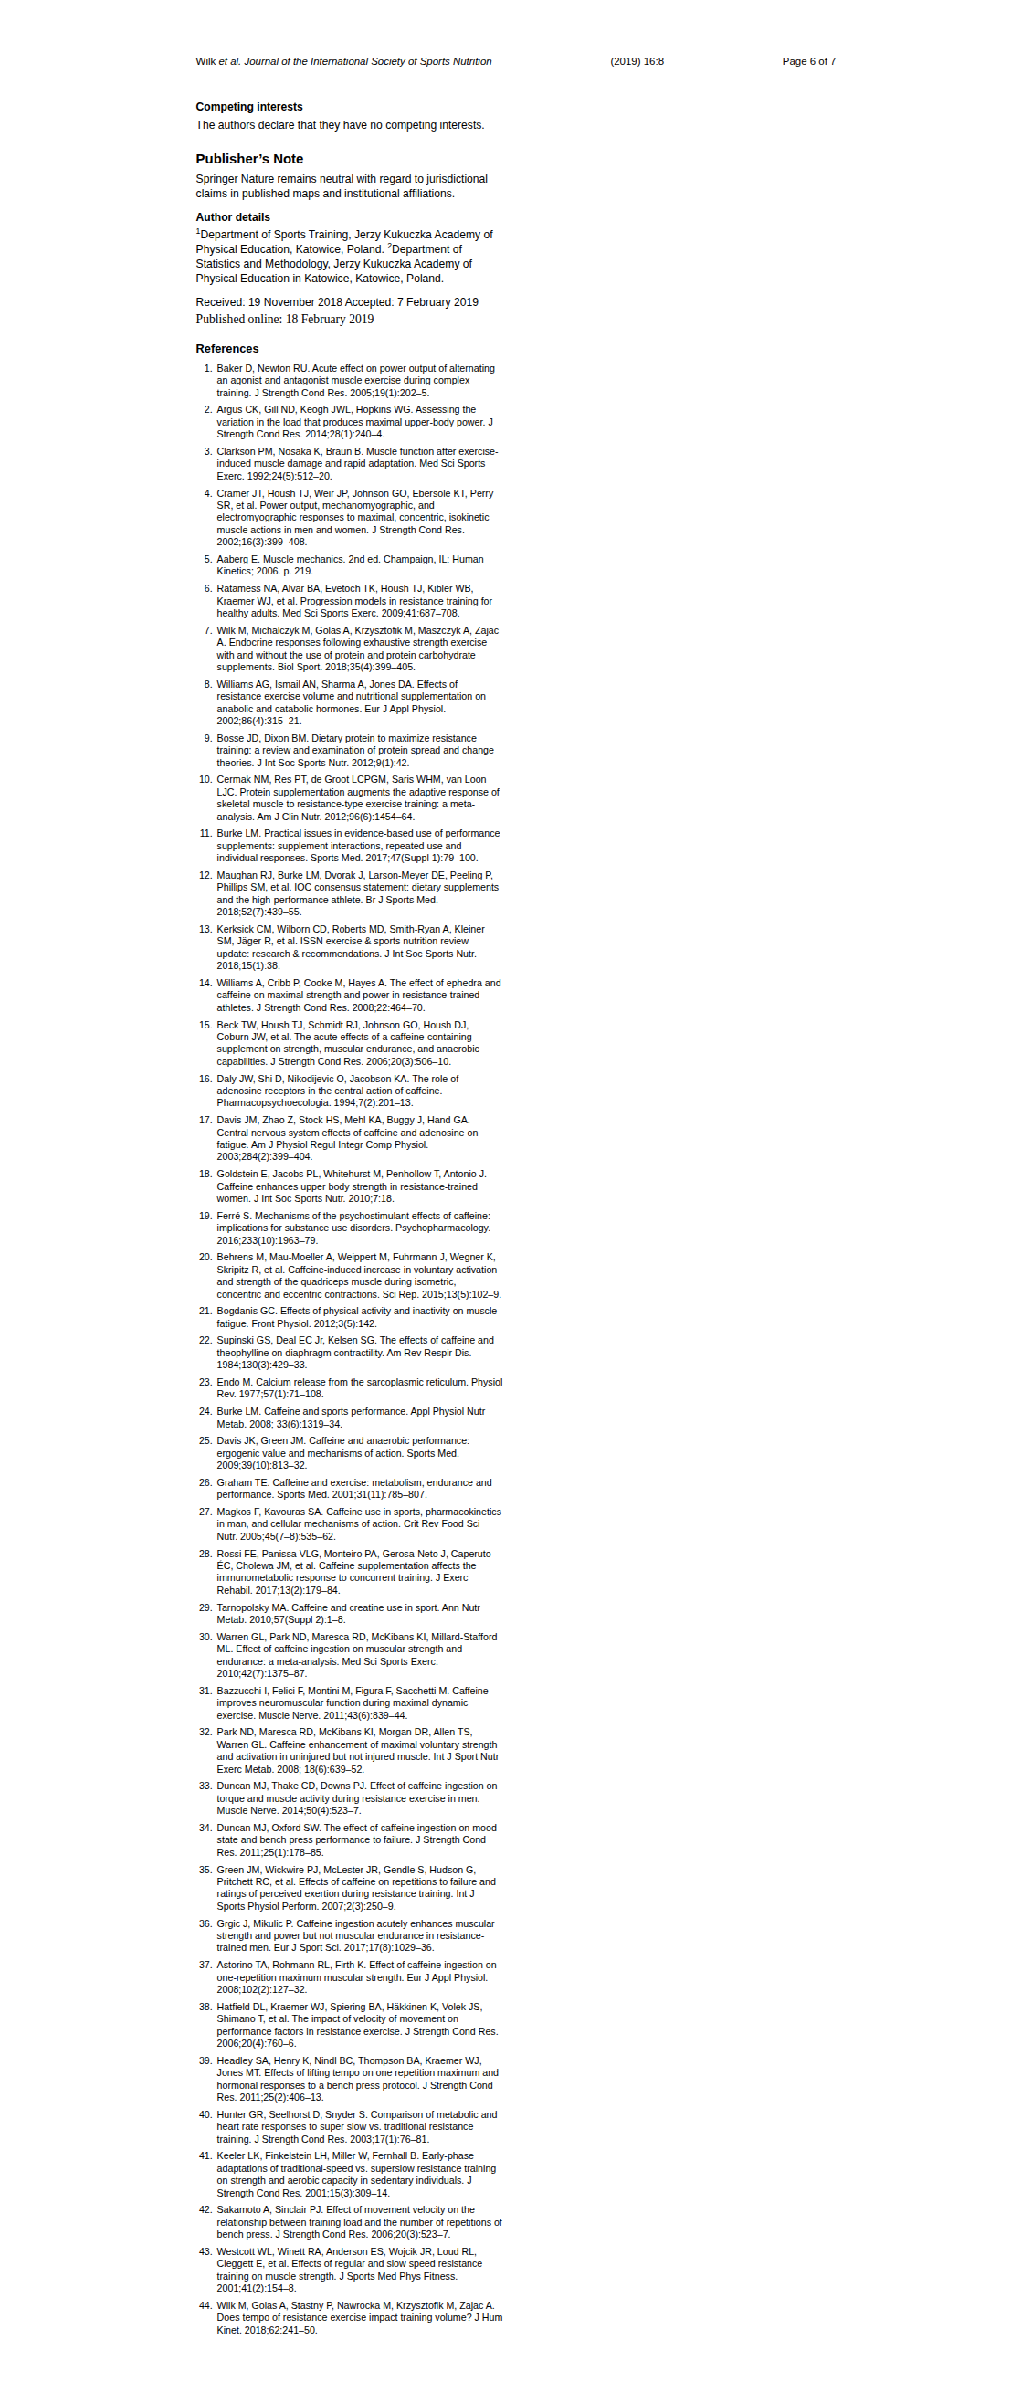Wilk et al. Journal of the International Society of Sports Nutrition
(2019) 16:8
Page 6 of 7
Competing interests
The authors declare that they have no competing interests.
Publisher’s Note
Springer Nature remains neutral with regard to jurisdictional claims in published maps and institutional affiliations.
Author details
1Department of Sports Training, Jerzy Kukuczka Academy of Physical Education, Katowice, Poland. 2Department of Statistics and Methodology, Jerzy Kukuczka Academy of Physical Education in Katowice, Katowice, Poland.
Received: 19 November 2018 Accepted: 7 February 2019
Published online: 18 February 2019
References
Baker D, Newton RU. Acute effect on power output of alternating an agonist and antagonist muscle exercise during complex training. J Strength Cond Res. 2005;19(1):202–5.
Argus CK, Gill ND, Keogh JWL, Hopkins WG. Assessing the variation in the load that produces maximal upper-body power. J Strength Cond Res. 2014;28(1):240–4.
Clarkson PM, Nosaka K, Braun B. Muscle function after exercise-induced muscle damage and rapid adaptation. Med Sci Sports Exerc. 1992;24(5):512–20.
Cramer JT, Housh TJ, Weir JP, Johnson GO, Ebersole KT, Perry SR, et al. Power output, mechanomyographic, and electromyographic responses to maximal, concentric, isokinetic muscle actions in men and women. J Strength Cond Res. 2002;16(3):399–408.
Aaberg E. Muscle mechanics. 2nd ed. Champaign, IL: Human Kinetics; 2006. p. 219.
Ratamess NA, Alvar BA, Evetoch TK, Housh TJ, Kibler WB, Kraemer WJ, et al. Progression models in resistance training for healthy adults. Med Sci Sports Exerc. 2009;41:687–708.
Wilk M, Michalczyk M, Golas A, Krzysztofik M, Maszczyk A, Zajac A. Endocrine responses following exhaustive strength exercise with and without the use of protein and protein carbohydrate supplements. Biol Sport. 2018;35(4):399–405.
Williams AG, Ismail AN, Sharma A, Jones DA. Effects of resistance exercise volume and nutritional supplementation on anabolic and catabolic hormones. Eur J Appl Physiol. 2002;86(4):315–21.
Bosse JD, Dixon BM. Dietary protein to maximize resistance training: a review and examination of protein spread and change theories. J Int Soc Sports Nutr. 2012;9(1):42.
Cermak NM, Res PT, de Groot LCPGM, Saris WHM, van Loon LJC. Protein supplementation augments the adaptive response of skeletal muscle to resistance-type exercise training: a meta-analysis. Am J Clin Nutr. 2012;96(6):1454–64.
Burke LM. Practical issues in evidence-based use of performance supplements: supplement interactions, repeated use and individual responses. Sports Med. 2017;47(Suppl 1):79–100.
Maughan RJ, Burke LM, Dvorak J, Larson-Meyer DE, Peeling P, Phillips SM, et al. IOC consensus statement: dietary supplements and the high-performance athlete. Br J Sports Med. 2018;52(7):439–55.
Kerksick CM, Wilborn CD, Roberts MD, Smith-Ryan A, Kleiner SM, Jäger R, et al. ISSN exercise & sports nutrition review update: research & recommendations. J Int Soc Sports Nutr. 2018;15(1):38.
Williams A, Cribb P, Cooke M, Hayes A. The effect of ephedra and caffeine on maximal strength and power in resistance-trained athletes. J Strength Cond Res. 2008;22:464–70.
Beck TW, Housh TJ, Schmidt RJ, Johnson GO, Housh DJ, Coburn JW, et al. The acute effects of a caffeine-containing supplement on strength, muscular endurance, and anaerobic capabilities. J Strength Cond Res. 2006;20(3):506–10.
Daly JW, Shi D, Nikodijevic O, Jacobson KA. The role of adenosine receptors in the central action of caffeine. Pharmacopsychoecologia. 1994;7(2):201–13.
Davis JM, Zhao Z, Stock HS, Mehl KA, Buggy J, Hand GA. Central nervous system effects of caffeine and adenosine on fatigue. Am J Physiol Regul Integr Comp Physiol. 2003;284(2):399–404.
Goldstein E, Jacobs PL, Whitehurst M, Penhollow T, Antonio J. Caffeine enhances upper body strength in resistance-trained women. J Int Soc Sports Nutr. 2010;7:18.
Ferré S. Mechanisms of the psychostimulant effects of caffeine: implications for substance use disorders. Psychopharmacology. 2016;233(10):1963–79.
Behrens M, Mau-Moeller A, Weippert M, Fuhrmann J, Wegner K, Skripitz R, et al. Caffeine-induced increase in voluntary activation and strength of the quadriceps muscle during isometric, concentric and eccentric contractions. Sci Rep. 2015;13(5):102–9.
Bogdanis GC. Effects of physical activity and inactivity on muscle fatigue. Front Physiol. 2012;3(5):142.
Supinski GS, Deal EC Jr, Kelsen SG. The effects of caffeine and theophylline on diaphragm contractility. Am Rev Respir Dis. 1984;130(3):429–33.
Endo M. Calcium release from the sarcoplasmic reticulum. Physiol Rev. 1977;57(1):71–108.
Burke LM. Caffeine and sports performance. Appl Physiol Nutr Metab. 2008; 33(6):1319–34.
Davis JK, Green JM. Caffeine and anaerobic performance: ergogenic value and mechanisms of action. Sports Med. 2009;39(10):813–32.
Graham TE. Caffeine and exercise: metabolism, endurance and performance. Sports Med. 2001;31(11):785–807.
Magkos F, Kavouras SA. Caffeine use in sports, pharmacokinetics in man, and cellular mechanisms of action. Crit Rev Food Sci Nutr. 2005;45(7–8):535–62.
Rossi FE, Panissa VLG, Monteiro PA, Gerosa-Neto J, Caperuto ÉC, Cholewa JM, et al. Caffeine supplementation affects the immunometabolic response to concurrent training. J Exerc Rehabil. 2017;13(2):179–84.
Tarnopolsky MA. Caffeine and creatine use in sport. Ann Nutr Metab. 2010;57(Suppl 2):1–8.
Warren GL, Park ND, Maresca RD, McKibans KI, Millard-Stafford ML. Effect of caffeine ingestion on muscular strength and endurance: a meta-analysis. Med Sci Sports Exerc. 2010;42(7):1375–87.
Bazzucchi I, Felici F, Montini M, Figura F, Sacchetti M. Caffeine improves neuromuscular function during maximal dynamic exercise. Muscle Nerve. 2011;43(6):839–44.
Park ND, Maresca RD, McKibans KI, Morgan DR, Allen TS, Warren GL. Caffeine enhancement of maximal voluntary strength and activation in uninjured but not injured muscle. Int J Sport Nutr Exerc Metab. 2008; 18(6):639–52.
Duncan MJ, Thake CD, Downs PJ. Effect of caffeine ingestion on torque and muscle activity during resistance exercise in men. Muscle Nerve. 2014;50(4):523–7.
Duncan MJ, Oxford SW. The effect of caffeine ingestion on mood state and bench press performance to failure. J Strength Cond Res. 2011;25(1):178–85.
Green JM, Wickwire PJ, McLester JR, Gendle S, Hudson G, Pritchett RC, et al. Effects of caffeine on repetitions to failure and ratings of perceived exertion during resistance training. Int J Sports Physiol Perform. 2007;2(3):250–9.
Grgic J, Mikulic P. Caffeine ingestion acutely enhances muscular strength and power but not muscular endurance in resistance-trained men. Eur J Sport Sci. 2017;17(8):1029–36.
Astorino TA, Rohmann RL, Firth K. Effect of caffeine ingestion on one-repetition maximum muscular strength. Eur J Appl Physiol. 2008;102(2):127–32.
Hatfield DL, Kraemer WJ, Spiering BA, Häkkinen K, Volek JS, Shimano T, et al. The impact of velocity of movement on performance factors in resistance exercise. J Strength Cond Res. 2006;20(4):760–6.
Headley SA, Henry K, Nindl BC, Thompson BA, Kraemer WJ, Jones MT. Effects of lifting tempo on one repetition maximum and hormonal responses to a bench press protocol. J Strength Cond Res. 2011;25(2):406–13.
Hunter GR, Seelhorst D, Snyder S. Comparison of metabolic and heart rate responses to super slow vs. traditional resistance training. J Strength Cond Res. 2003;17(1):76–81.
Keeler LK, Finkelstein LH, Miller W, Fernhall B. Early-phase adaptations of traditional-speed vs. superslow resistance training on strength and aerobic capacity in sedentary individuals. J Strength Cond Res. 2001;15(3):309–14.
Sakamoto A, Sinclair PJ. Effect of movement velocity on the relationship between training load and the number of repetitions of bench press. J Strength Cond Res. 2006;20(3):523–7.
Westcott WL, Winett RA, Anderson ES, Wojcik JR, Loud RL, Cleggett E, et al. Effects of regular and slow speed resistance training on muscle strength. J Sports Med Phys Fitness. 2001;41(2):154–8.
Wilk M, Golas A, Stastny P, Nawrocka M, Krzysztofik M, Zajac A. Does tempo of resistance exercise impact training volume? J Hum Kinet. 2018;62:241–50.